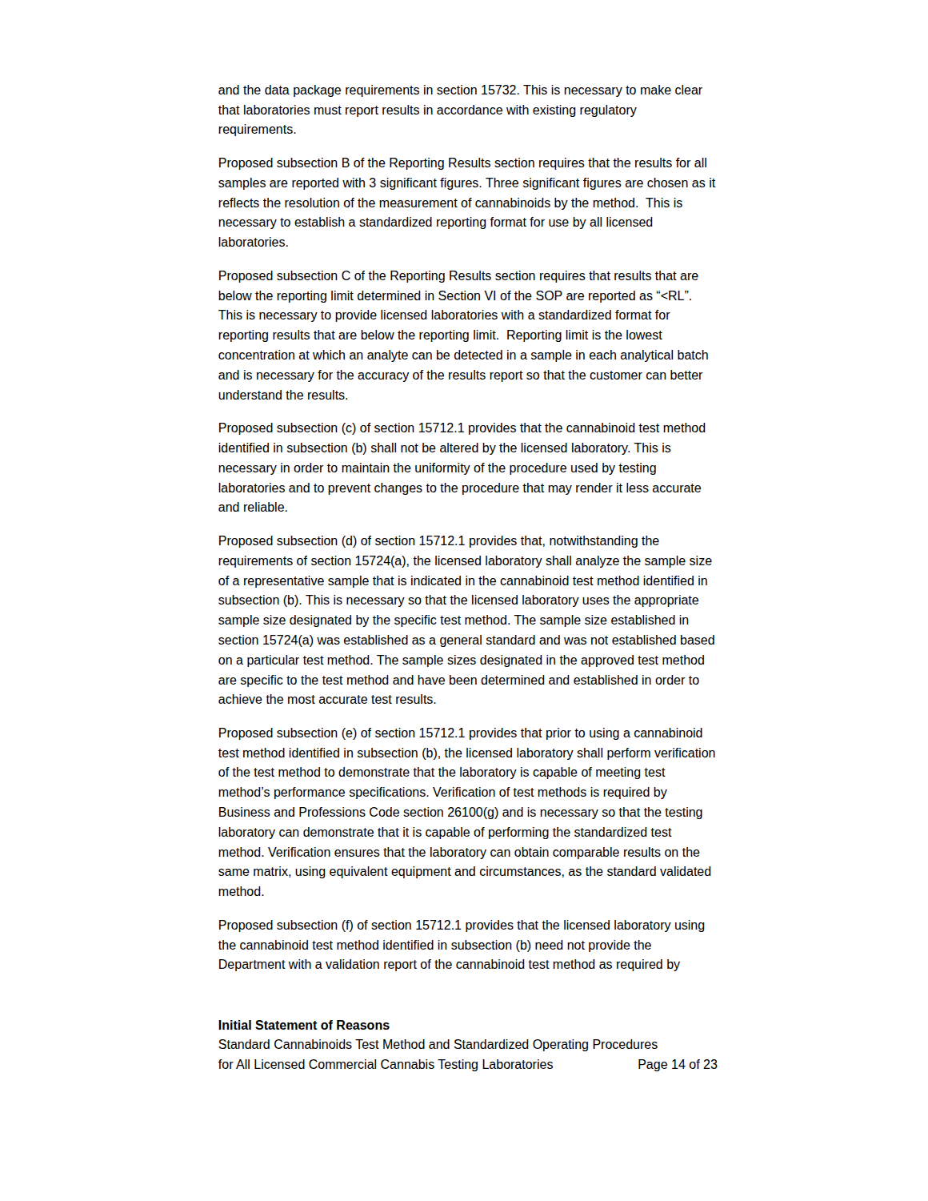and the data package requirements in section 15732. This is necessary to make clear that laboratories must report results in accordance with existing regulatory requirements.
Proposed subsection B of the Reporting Results section requires that the results for all samples are reported with 3 significant figures. Three significant figures are chosen as it reflects the resolution of the measurement of cannabinoids by the method. This is necessary to establish a standardized reporting format for use by all licensed laboratories.
Proposed subsection C of the Reporting Results section requires that results that are below the reporting limit determined in Section VI of the SOP are reported as “<RL”. This is necessary to provide licensed laboratories with a standardized format for reporting results that are below the reporting limit. Reporting limit is the lowest concentration at which an analyte can be detected in a sample in each analytical batch and is necessary for the accuracy of the results report so that the customer can better understand the results.
Proposed subsection (c) of section 15712.1 provides that the cannabinoid test method identified in subsection (b) shall not be altered by the licensed laboratory. This is necessary in order to maintain the uniformity of the procedure used by testing laboratories and to prevent changes to the procedure that may render it less accurate and reliable.
Proposed subsection (d) of section 15712.1 provides that, notwithstanding the requirements of section 15724(a), the licensed laboratory shall analyze the sample size of a representative sample that is indicated in the cannabinoid test method identified in subsection (b). This is necessary so that the licensed laboratory uses the appropriate sample size designated by the specific test method. The sample size established in section 15724(a) was established as a general standard and was not established based on a particular test method. The sample sizes designated in the approved test method are specific to the test method and have been determined and established in order to achieve the most accurate test results.
Proposed subsection (e) of section 15712.1 provides that prior to using a cannabinoid test method identified in subsection (b), the licensed laboratory shall perform verification of the test method to demonstrate that the laboratory is capable of meeting test method’s performance specifications. Verification of test methods is required by Business and Professions Code section 26100(g) and is necessary so that the testing laboratory can demonstrate that it is capable of performing the standardized test method. Verification ensures that the laboratory can obtain comparable results on the same matrix, using equivalent equipment and circumstances, as the standard validated method.
Proposed subsection (f) of section 15712.1 provides that the licensed laboratory using the cannabinoid test method identified in subsection (b) need not provide the Department with a validation report of the cannabinoid test method as required by
Initial Statement of Reasons
Standard Cannabinoids Test Method and Standardized Operating Procedures
for All Licensed Commercial Cannabis Testing Laboratories Page 14 of 23